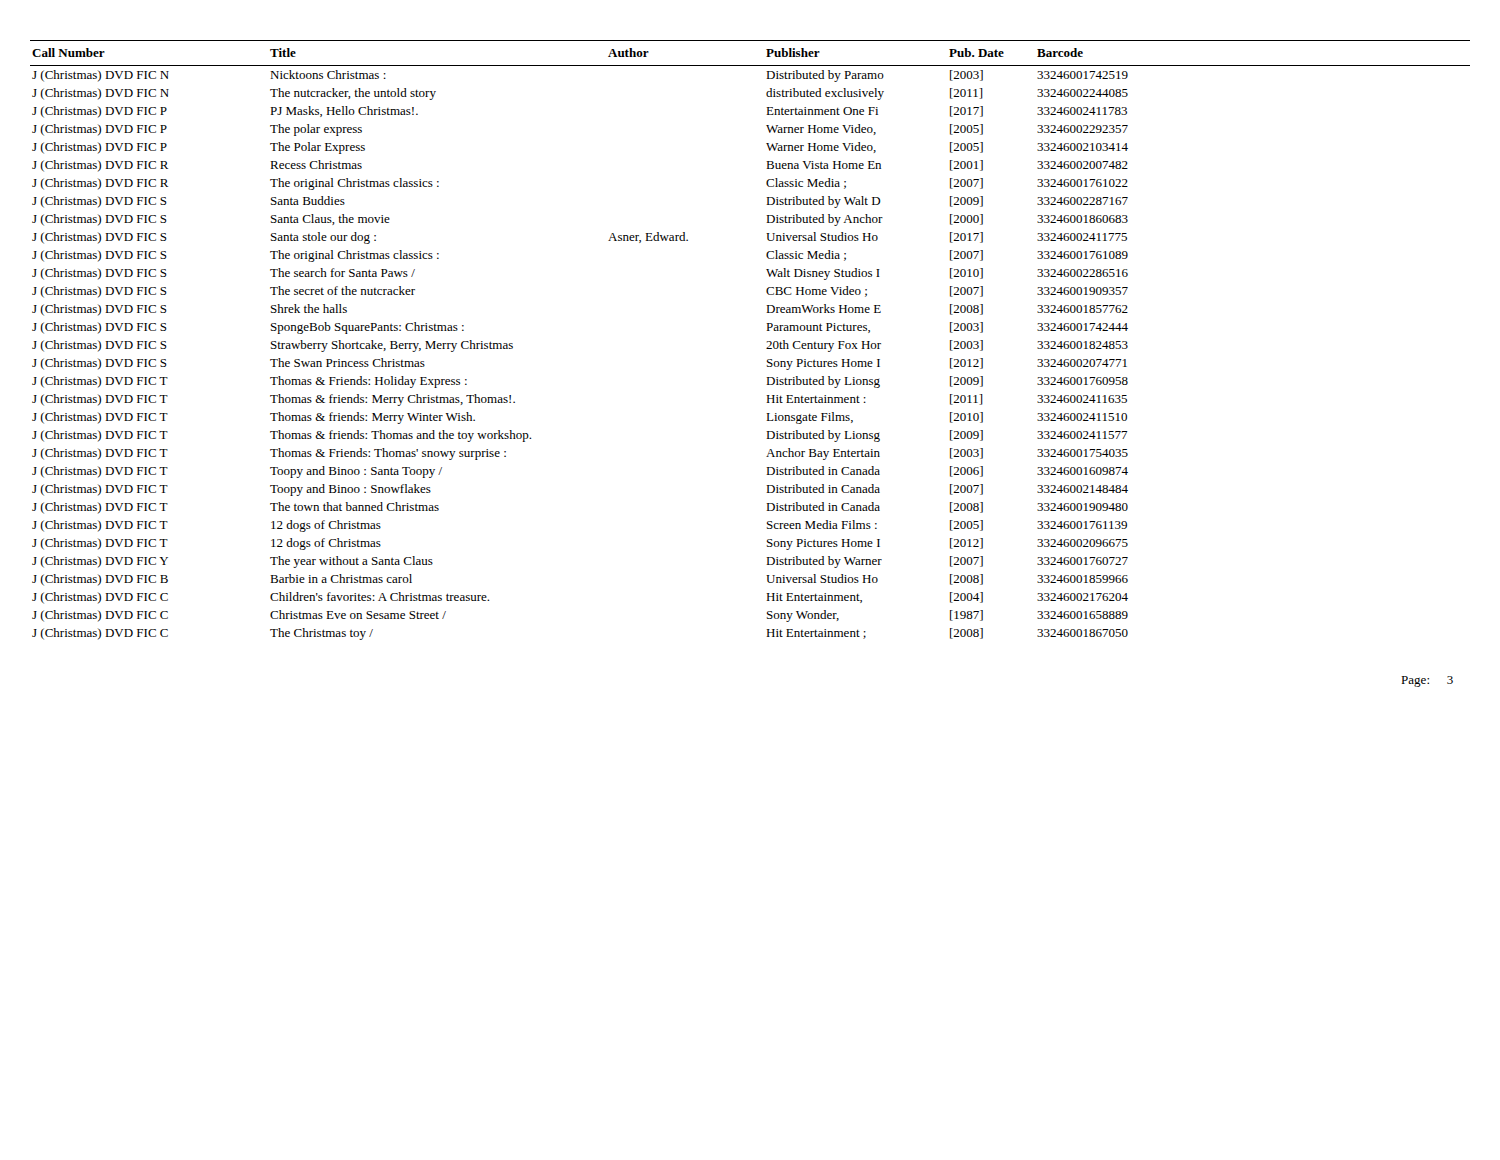| Call Number | Title | Author | Publisher | Pub. Date | Barcode |
| --- | --- | --- | --- | --- | --- |
| J (Christmas) DVD FIC N | Nicktoons Christmas : | | Distributed by Paramo | [2003] | 33246001742519 |
| J (Christmas) DVD FIC N | The nutcracker, the untold story | | distributed exclusively | [2011] | 33246002244085 |
| J (Christmas) DVD FIC P | PJ Masks, Hello Christmas!. | | Entertainment One Fi | [2017] | 33246002411783 |
| J (Christmas) DVD FIC P | The polar express | | Warner Home Video, | [2005] | 33246002292357 |
| J (Christmas) DVD FIC P | The Polar Express | | Warner Home Video, | [2005] | 33246002103414 |
| J (Christmas) DVD FIC R | Recess Christmas | | Buena Vista Home En | [2001] | 33246002007482 |
| J (Christmas) DVD FIC R | The original Christmas classics : | | Classic Media ; | [2007] | 33246001761022 |
| J (Christmas) DVD FIC S | Santa Buddies | | Distributed by Walt D | [2009] | 33246002287167 |
| J (Christmas) DVD FIC S | Santa Claus, the movie | | Distributed by Anchor | [2000] | 33246001860683 |
| J (Christmas) DVD FIC S | Santa stole our dog : | Asner, Edward. | Universal Studios Ho | [2017] | 33246002411775 |
| J (Christmas) DVD FIC S | The original Christmas classics : | | Classic Media ; | [2007] | 33246001761089 |
| J (Christmas) DVD FIC S | The search for Santa Paws / | | Walt Disney Studios I | [2010] | 33246002286516 |
| J (Christmas) DVD FIC S | The secret of the nutcracker | | CBC Home Video ; | [2007] | 33246001909357 |
| J (Christmas) DVD FIC S | Shrek the halls | | DreamWorks Home E | [2008] | 33246001857762 |
| J (Christmas) DVD FIC S | SpongeBob SquarePants: Christmas : | | Paramount Pictures, | [2003] | 33246001742444 |
| J (Christmas) DVD FIC S | Strawberry Shortcake, Berry, Merry Christmas | | 20th Century Fox Hor | [2003] | 33246001824853 |
| J (Christmas) DVD FIC S | The Swan Princess Christmas | | Sony Pictures Home I | [2012] | 33246002074771 |
| J (Christmas) DVD FIC T | Thomas & Friends: Holiday Express : | | Distributed by Lionsg | [2009] | 33246001760958 |
| J (Christmas) DVD FIC T | Thomas & friends: Merry Christmas, Thomas!. | | Hit Entertainment : | [2011] | 33246002411635 |
| J (Christmas) DVD FIC T | Thomas & friends: Merry Winter Wish. | | Lionsgate Films, | [2010] | 33246002411510 |
| J (Christmas) DVD FIC T | Thomas & friends: Thomas and the toy workshop. | | Distributed by Lionsg | [2009] | 33246002411577 |
| J (Christmas) DVD FIC T | Thomas & Friends: Thomas' snowy surprise : | | Anchor Bay Entertain | [2003] | 33246001754035 |
| J (Christmas) DVD FIC T | Toopy and Binoo : Santa Toopy / | | Distributed in Canada | [2006] | 33246001609874 |
| J (Christmas) DVD FIC T | Toopy and Binoo : Snowflakes | | Distributed in Canada | [2007] | 33246002148484 |
| J (Christmas) DVD FIC T | The town that banned Christmas | | Distributed in Canada | [2008] | 33246001909480 |
| J (Christmas) DVD FIC T | 12 dogs of Christmas | | Screen Media Films : | [2005] | 33246001761139 |
| J (Christmas) DVD FIC T | 12 dogs of Christmas | | Sony Pictures Home I | [2012] | 33246002096675 |
| J (Christmas) DVD FIC Y | The year without a Santa Claus | | Distributed by Warner | [2007] | 33246001760727 |
| J (Christmas) DVD FIC B | Barbie in a Christmas carol | | Universal Studios Ho | [2008] | 33246001859966 |
| J (Christmas) DVD FIC C | Children's favorites: A Christmas treasure. | | Hit Entertainment, | [2004] | 33246002176204 |
| J (Christmas) DVD FIC C | Christmas Eve on Sesame Street / | | Sony Wonder, | [1987] | 33246001658889 |
| J (Christmas) DVD FIC C | The Christmas toy / | | Hit Entertainment ; | [2008] | 33246001867050 |
Page:3